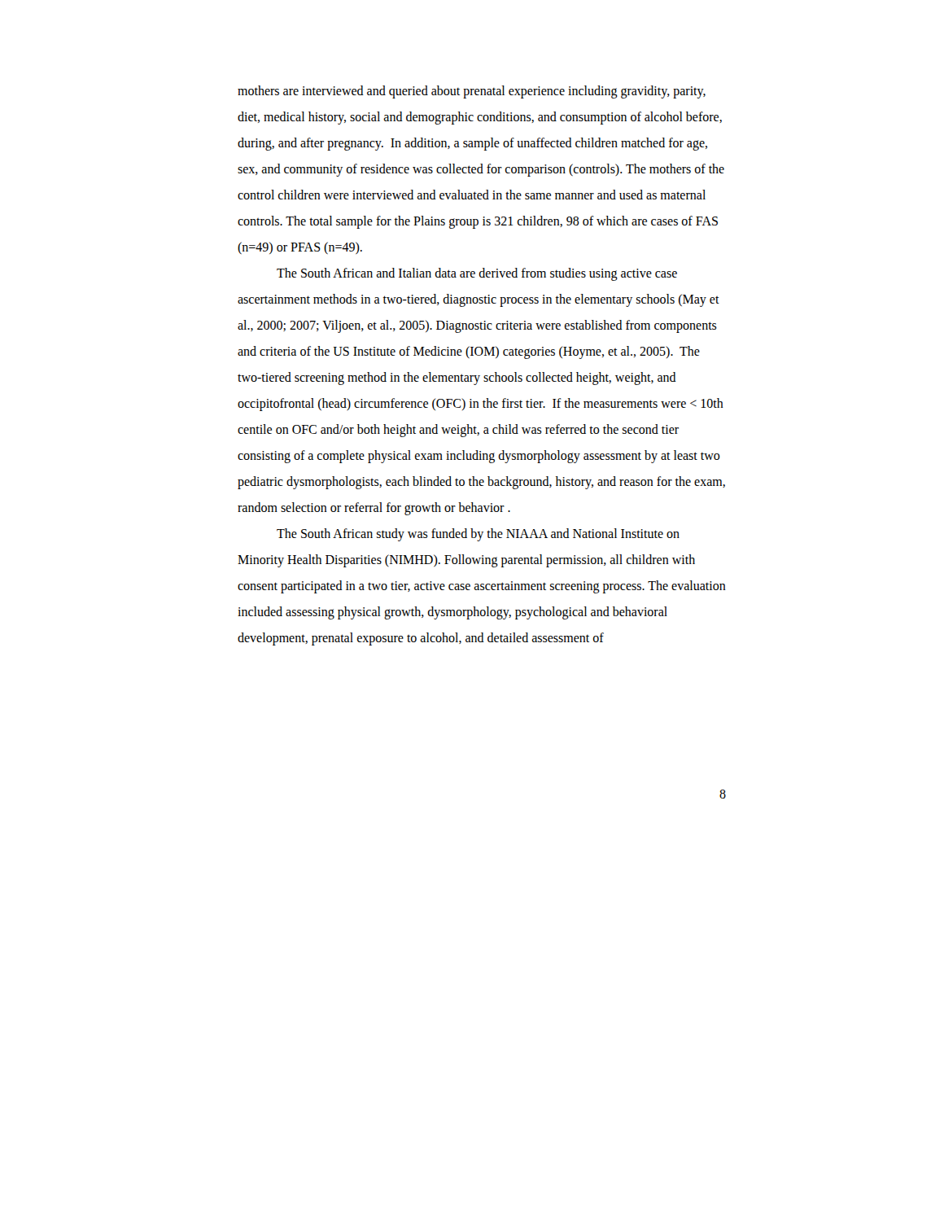mothers are interviewed and queried about prenatal experience including gravidity, parity, diet, medical history, social and demographic conditions, and consumption of alcohol before, during, and after pregnancy. In addition, a sample of unaffected children matched for age, sex, and community of residence was collected for comparison (controls). The mothers of the control children were interviewed and evaluated in the same manner and used as maternal controls. The total sample for the Plains group is 321 children, 98 of which are cases of FAS (n=49) or PFAS (n=49).
The South African and Italian data are derived from studies using active case ascertainment methods in a two-tiered, diagnostic process in the elementary schools (May et al., 2000; 2007; Viljoen, et al., 2005). Diagnostic criteria were established from components and criteria of the US Institute of Medicine (IOM) categories (Hoyme, et al., 2005). The two-tiered screening method in the elementary schools collected height, weight, and occipitofrontal (head) circumference (OFC) in the first tier. If the measurements were < 10th centile on OFC and/or both height and weight, a child was referred to the second tier consisting of a complete physical exam including dysmorphology assessment by at least two pediatric dysmorphologists, each blinded to the background, history, and reason for the exam, random selection or referral for growth or behavior .
The South African study was funded by the NIAAA and National Institute on Minority Health Disparities (NIMHD). Following parental permission, all children with consent participated in a two tier, active case ascertainment screening process. The evaluation included assessing physical growth, dysmorphology, psychological and behavioral development, prenatal exposure to alcohol, and detailed assessment of
8